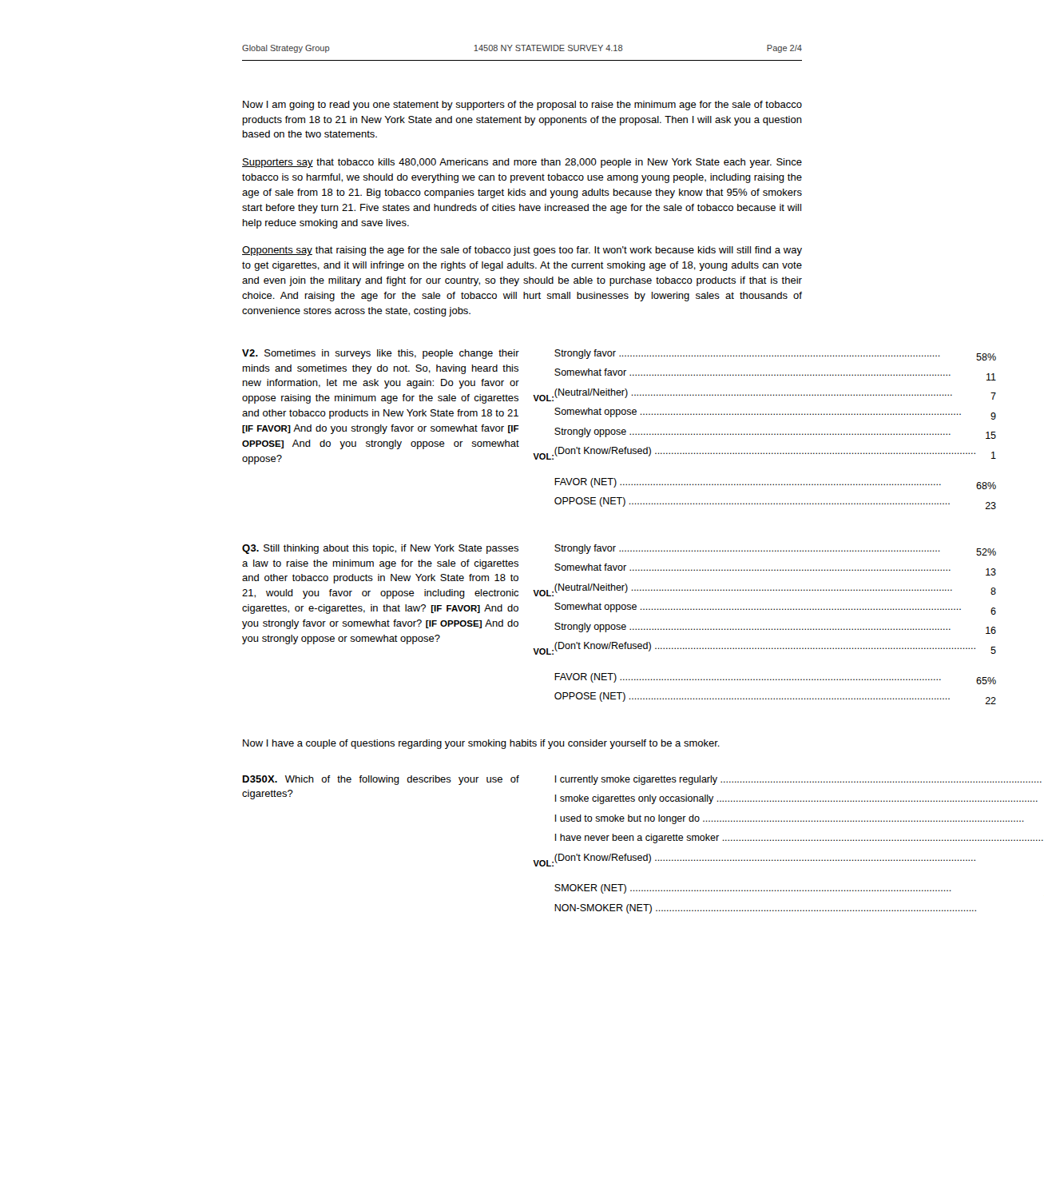Global Strategy Group
14508 NY STATEWIDE SURVEY 4.18
Page 2/4
Now I am going to read you one statement by supporters of the proposal to raise the minimum age for the sale of tobacco products from 18 to 21 in New York State and one statement by opponents of the proposal. Then I will ask you a question based on the two statements.
Supporters say that tobacco kills 480,000 Americans and more than 28,000 people in New York State each year. Since tobacco is so harmful, we should do everything we can to prevent tobacco use among young people, including raising the age of sale from 18 to 21. Big tobacco companies target kids and young adults because they know that 95% of smokers start before they turn 21. Five states and hundreds of cities have increased the age for the sale of tobacco because it will help reduce smoking and save lives.
Opponents say that raising the age for the sale of tobacco just goes too far. It won't work because kids will still find a way to get cigarettes, and it will infringe on the rights of legal adults. At the current smoking age of 18, young adults can vote and even join the military and fight for our country, so they should be able to purchase tobacco products if that is their choice. And raising the age for the sale of tobacco will hurt small businesses by lowering sales at thousands of convenience stores across the state, costing jobs.
V2. Sometimes in surveys like this, people change their minds and sometimes they do not. So, having heard this new information, let me ask you again: Do you favor or oppose raising the minimum age for the sale of cigarettes and other tobacco products in New York State from 18 to 21 [IF FAVOR] And do you strongly favor or somewhat favor [IF OPPOSE] And do you strongly oppose or somewhat oppose?
| | Strongly favor | 58% |
| | Somewhat favor | 11 |
| VOL: | (Neutral/Neither) | 7 |
| | Somewhat oppose | 9 |
| | Strongly oppose | 15 |
| VOL: | (Don't Know/Refused) | 1 |
| | FAVOR (NET) | 68% |
| | OPPOSE (NET) | 23 |
Q3. Still thinking about this topic, if New York State passes a law to raise the minimum age for the sale of cigarettes and other tobacco products in New York State from 18 to 21, would you favor or oppose including electronic cigarettes, or e-cigarettes, in that law? [IF FAVOR] And do you strongly favor or somewhat favor? [IF OPPOSE] And do you strongly oppose or somewhat oppose?
| | Strongly favor | 52% |
| | Somewhat favor | 13 |
| VOL: | (Neutral/Neither) | 8 |
| | Somewhat oppose | 6 |
| | Strongly oppose | 16 |
| VOL: | (Don't Know/Refused) | 5 |
| | FAVOR (NET) | 65% |
| | OPPOSE (NET) | 22 |
Now I have a couple of questions regarding your smoking habits if you consider yourself to be a smoker.
D350X. Which of the following describes your use of cigarettes?
| | I currently smoke cigarettes regularly | 9% |
| | I smoke cigarettes only occasionally | 4 |
| | I used to smoke but no longer do | 29 |
| | I have never been a cigarette smoker | 57 |
| VOL: | (Don't Know/Refused) | 1 |
| | SMOKER (NET) | 13% |
| | NON-SMOKER (NET) | 86 |